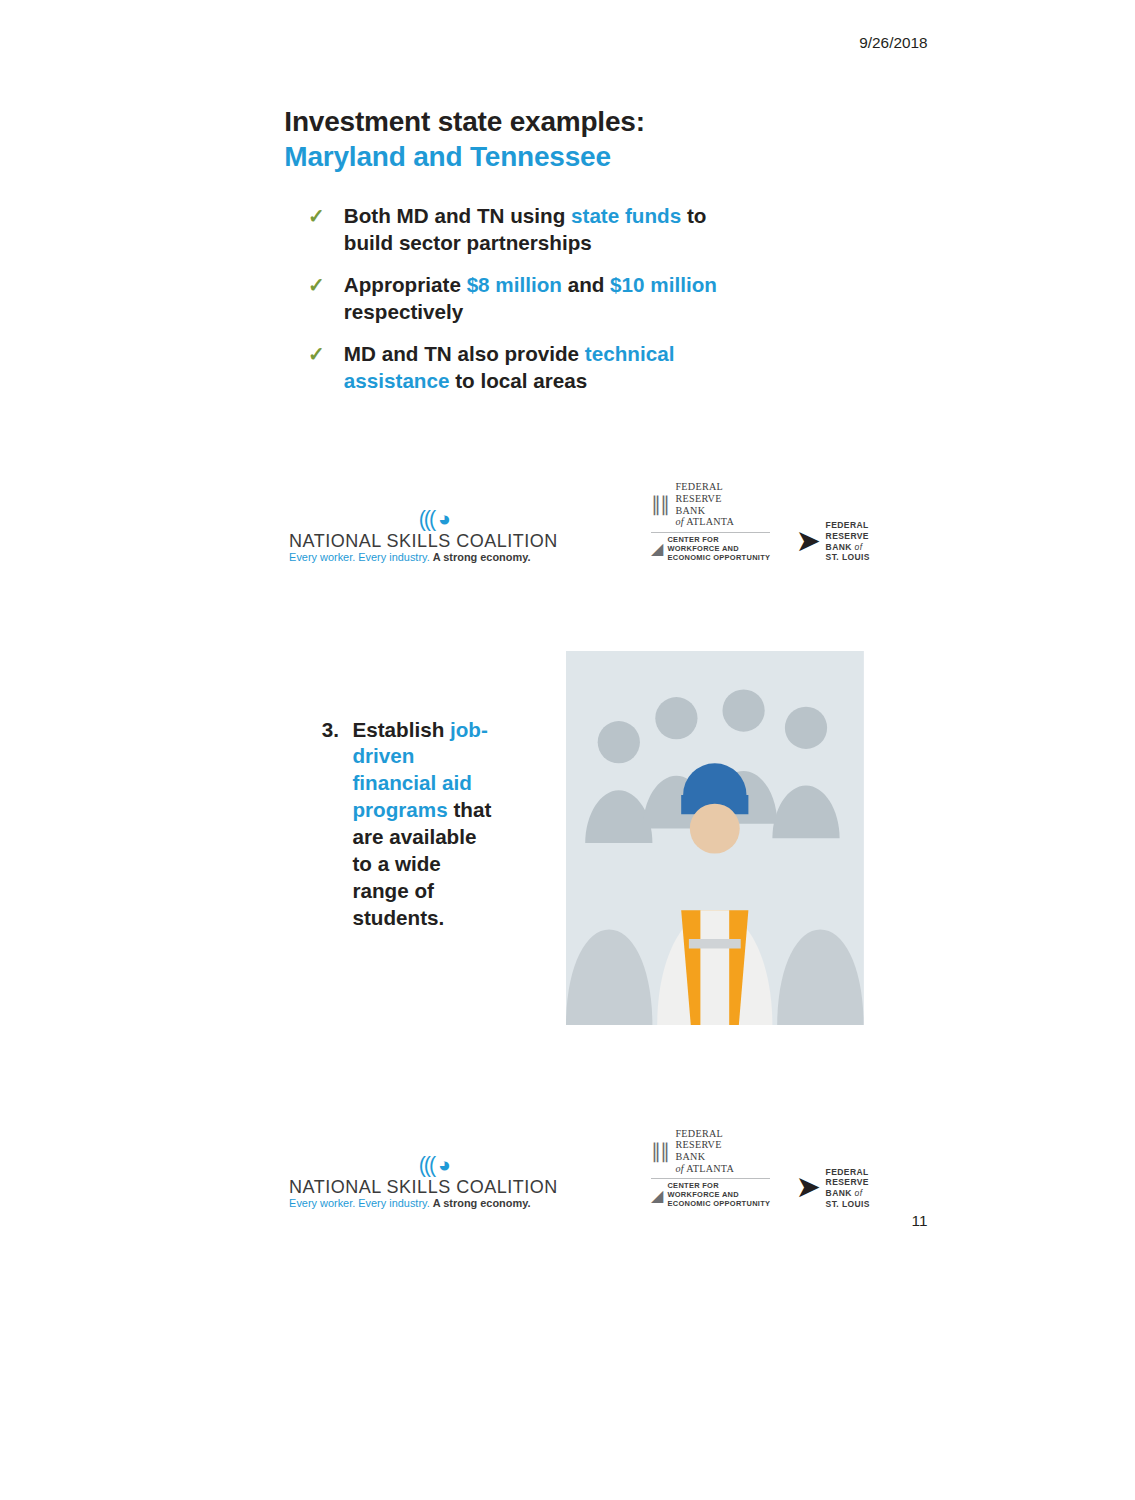9/26/2018
Investment state examples:
Maryland and Tennessee
Both MD and TN using state funds to build sector partnerships
Appropriate $8 million and $10 million respectively
MD and TN also provide technical assistance to local areas
((( ◕
NATIONAL SKILLS COALITION
Every worker. Every industry. A strong economy.
∥∥ FEDERAL
RESERVE
BANK
of ATLANTA
◢ CENTER FOR
WORKFORCE AND
ECONOMIC OPPORTUNITY
➤ FEDERAL
RESERVE
BANK of
ST. LOUIS
Establish job-driven financial aid programs that are available to a wide range of students.
((( ◕
NATIONAL SKILLS COALITION
Every worker. Every industry. A strong economy.
∥∥ FEDERAL
RESERVE
BANK
of ATLANTA
◢ CENTER FOR
WORKFORCE AND
ECONOMIC OPPORTUNITY
➤ FEDERAL
RESERVE
BANK of
ST. LOUIS
11